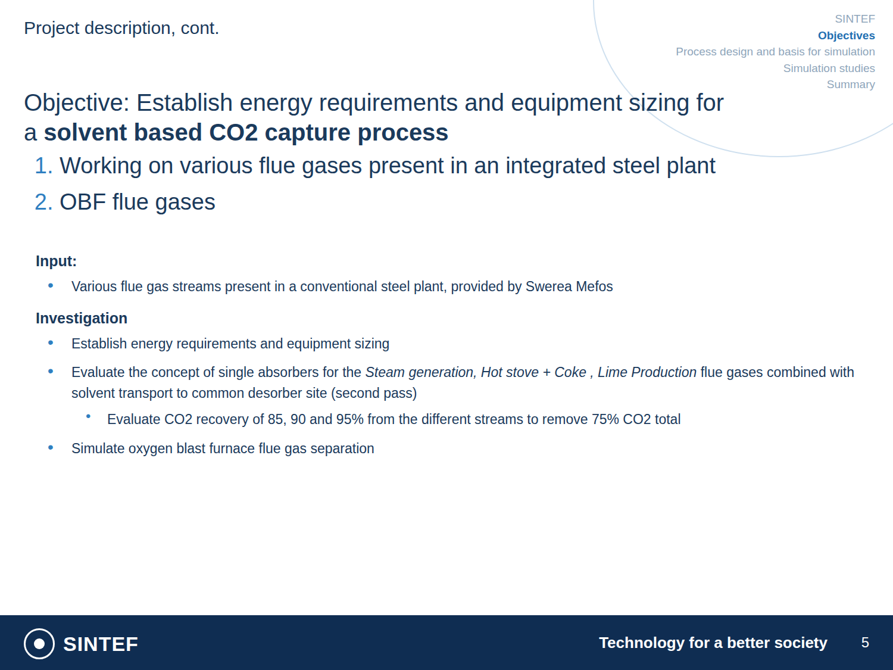SINTEF Objectives Process design and basis for simulation Simulation studies Summary
Project description, cont.
Objective: Establish energy requirements and equipment sizing for a solvent based CO2 capture process
Working on various flue gases present in an integrated steel plant
OBF flue gases
Input:
Various flue gas streams present in a conventional steel plant, provided by Swerea Mefos
Investigation
Establish energy requirements and equipment sizing
Evaluate the concept of single absorbers for the Steam generation, Hot stove + Coke , Lime Production flue gases combined with solvent transport to common desorber site (second pass)
Evaluate CO2 recovery of 85, 90 and 95% from the different streams to remove 75% CO2 total
Simulate oxygen blast furnace flue gas separation
SINTEF
Technology for a better society
5